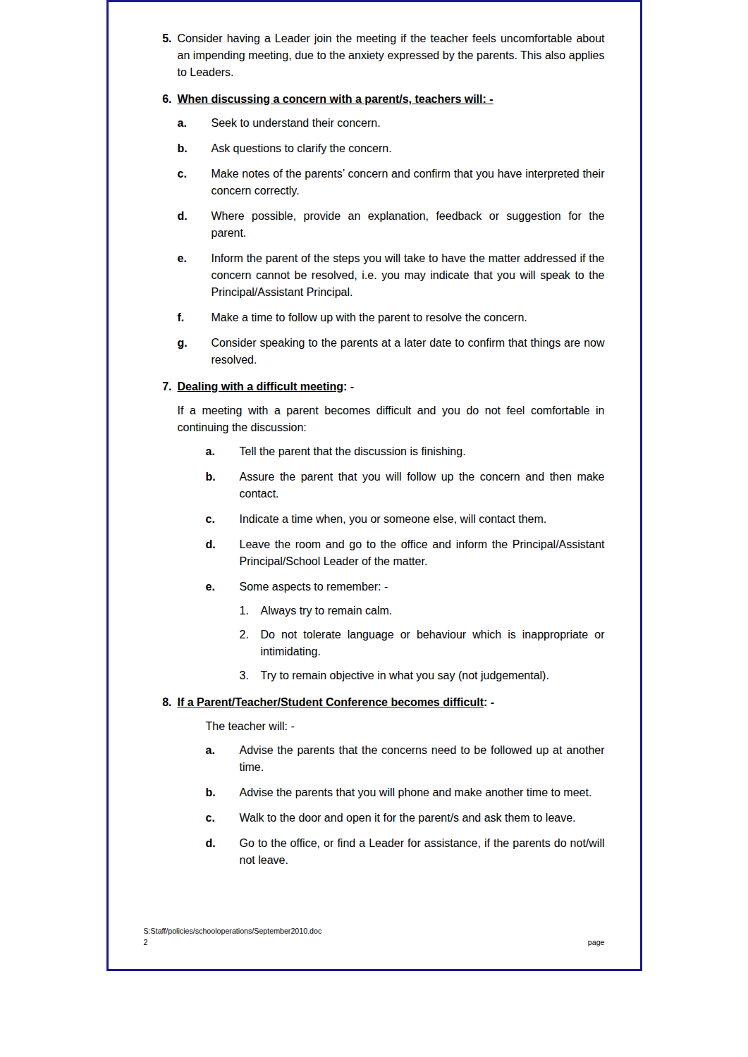5. Consider having a Leader join the meeting if the teacher feels uncomfortable about an impending meeting, due to the anxiety expressed by the parents. This also applies to Leaders.
6. When discussing a concern with a parent/s, teachers will: -
a. Seek to understand their concern.
b. Ask questions to clarify the concern.
c. Make notes of the parents’ concern and confirm that you have interpreted their concern correctly.
d. Where possible, provide an explanation, feedback or suggestion for the parent.
e. Inform the parent of the steps you will take to have the matter addressed if the concern cannot be resolved, i.e. you may indicate that you will speak to the Principal/Assistant Principal.
f. Make a time to follow up with the parent to resolve the concern.
g. Consider speaking to the parents at a later date to confirm that things are now resolved.
7. Dealing with a difficult meeting: -
If a meeting with a parent becomes difficult and you do not feel comfortable in continuing the discussion:
a. Tell the parent that the discussion is finishing.
b. Assure the parent that you will follow up the concern and then make contact.
c. Indicate a time when, you or someone else, will contact them.
d. Leave the room and go to the office and inform the Principal/Assistant Principal/School Leader of the matter.
e. Some aspects to remember: -
1. Always try to remain calm.
2. Do not tolerate language or behaviour which is inappropriate or intimidating.
3. Try to remain objective in what you say (not judgemental).
8. If a Parent/Teacher/Student Conference becomes difficult: -
The teacher will: -
a. Advise the parents that the concerns need to be followed up at another time.
b. Advise the parents that you will phone and make another time to meet.
c. Walk to the door and open it for the parent/s and ask them to leave.
d. Go to the office, or find a Leader for assistance, if the parents do not/will not leave.
S:Staff/policies/schooloperations/September2010.doc
2
page